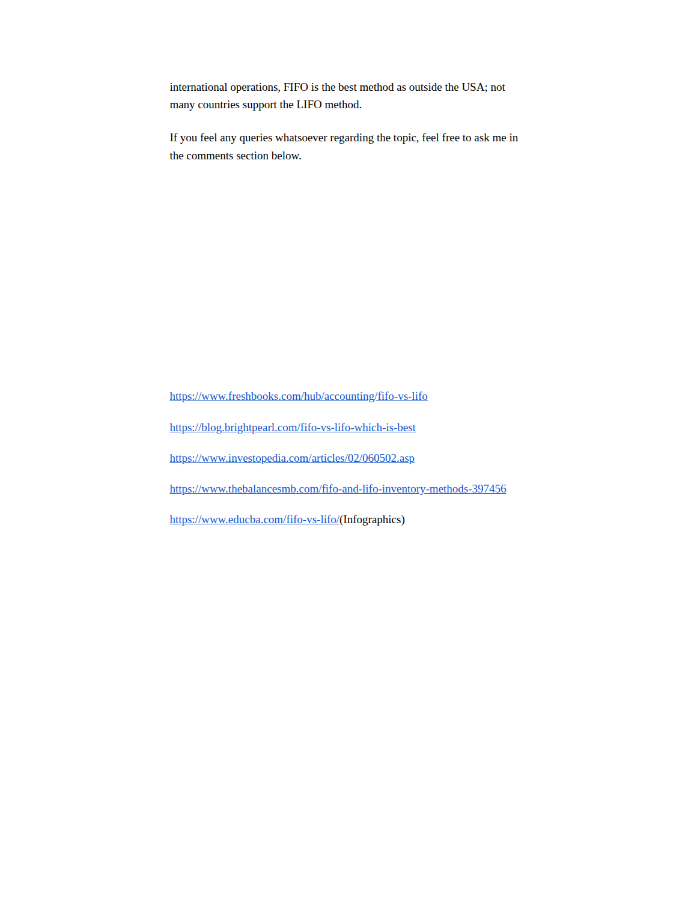international operations, FIFO is the best method as outside the USA; not many countries support the LIFO method.
If you feel any queries whatsoever regarding the topic, feel free to ask me in the comments section below.
https://www.freshbooks.com/hub/accounting/fifo-vs-lifo
https://blog.brightpearl.com/fifo-vs-lifo-which-is-best
https://www.investopedia.com/articles/02/060502.asp
https://www.thebalancesmb.com/fifo-and-lifo-inventory-methods-397456
https://www.educba.com/fifo-vs-lifo/(Infographics)